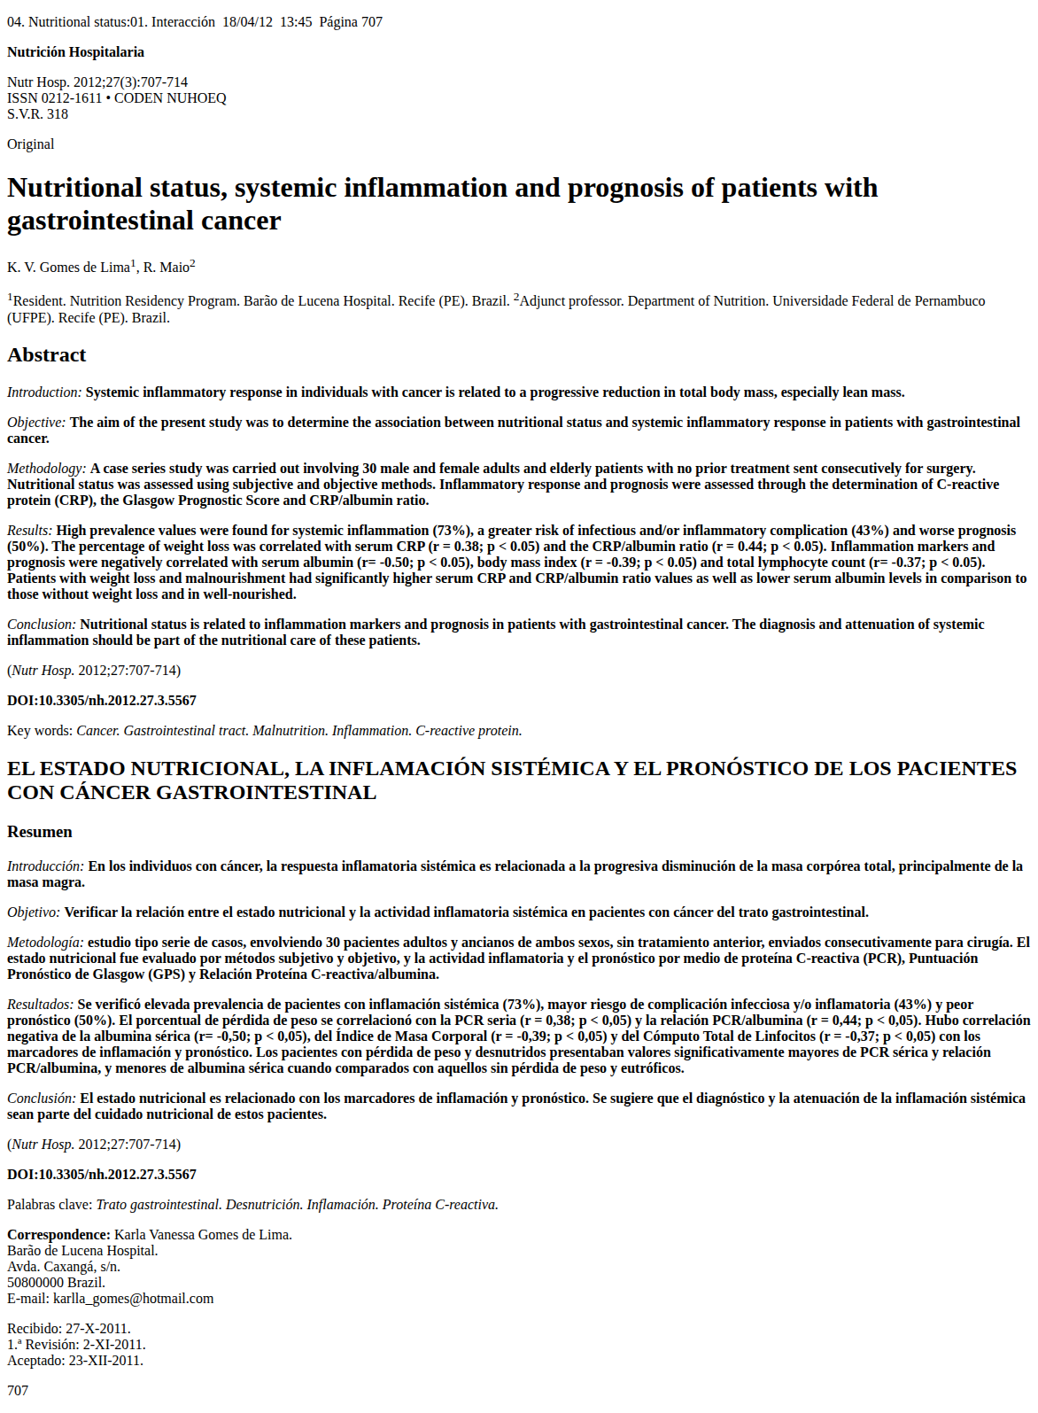04. Nutritional status:01. Interacción 18/04/12 13:45 Página 707
Nutrición Hospitalaria
Nutr Hosp. 2012;27(3):707-714
ISSN 0212-1611 • CODEN NUHOEQ
S.V.R. 318
Original
Nutritional status, systemic inflammation and prognosis of patients with gastrointestinal cancer
K. V. Gomes de Lima1, R. Maio2
1Resident. Nutrition Residency Program. Barão de Lucena Hospital. Recife (PE). Brazil. 2Adjunct professor. Department of Nutrition. Universidade Federal de Pernambuco (UFPE). Recife (PE). Brazil.
Abstract
Introduction: Systemic inflammatory response in individuals with cancer is related to a progressive reduction in total body mass, especially lean mass.
Objective: The aim of the present study was to determine the association between nutritional status and systemic inflammatory response in patients with gastrointestinal cancer.
Methodology: A case series study was carried out involving 30 male and female adults and elderly patients with no prior treatment sent consecutively for surgery. Nutritional status was assessed using subjective and objective methods. Inflammatory response and prognosis were assessed through the determination of C-reactive protein (CRP), the Glasgow Prognostic Score and CRP/albumin ratio.
Results: High prevalence values were found for systemic inflammation (73%), a greater risk of infectious and/or inflammatory complication (43%) and worse prognosis (50%). The percentage of weight loss was correlated with serum CRP (r = 0.38; p < 0.05) and the CRP/albumin ratio (r = 0.44; p < 0.05). Inflammation markers and prognosis were negatively correlated with serum albumin (r= -0.50; p < 0.05), body mass index (r = -0.39; p < 0.05) and total lymphocyte count (r= -0.37; p < 0.05). Patients with weight loss and malnourishment had significantly higher serum CRP and CRP/albumin ratio values as well as lower serum albumin levels in comparison to those without weight loss and in well-nourished.
Conclusion: Nutritional status is related to inflammation markers and prognosis in patients with gastrointestinal cancer. The diagnosis and attenuation of systemic inflammation should be part of the nutritional care of these patients.
(Nutr Hosp. 2012;27:707-714)
DOI:10.3305/nh.2012.27.3.5567
Key words: Cancer. Gastrointestinal tract. Malnutrition. Inflammation. C-reactive protein.
EL ESTADO NUTRICIONAL, LA INFLAMACIÓN SISTÉMICA Y EL PRONÓSTICO DE LOS PACIENTES CON CÁNCER GASTROINTESTINAL
Resumen
Introducción: En los individuos con cáncer, la respuesta inflamatoria sistémica es relacionada a la progresiva disminución de la masa corpórea total, principalmente de la masa magra.
Objetivo: Verificar la relación entre el estado nutricional y la actividad inflamatoria sistémica en pacientes con cáncer del trato gastrointestinal.
Metodología: estudio tipo serie de casos, envolviendo 30 pacientes adultos y ancianos de ambos sexos, sin tratamiento anterior, enviados consecutivamente para cirugía. El estado nutricional fue evaluado por métodos subjetivo y objetivo, y la actividad inflamatoria y el pronóstico por medio de proteína C-reactiva (PCR), Puntuación Pronóstico de Glasgow (GPS) y Relación Proteína C-reactiva/albumina.
Resultados: Se verificó elevada prevalencia de pacientes con inflamación sistémica (73%), mayor riesgo de complicación infecciosa y/o inflamatoria (43%) y peor pronóstico (50%). El porcentual de pérdida de peso se correlacionó con la PCR seria (r = 0,38; p < 0,05) y la relación PCR/albumina (r = 0,44; p < 0,05). Hubo correlación negativa de la albumina sérica (r= -0,50; p < 0,05), del Índice de Masa Corporal (r = -0,39; p < 0,05) y del Cómputo Total de Linfocitos (r = -0,37; p < 0,05) con los marcadores de inflamación y pronóstico. Los pacientes con pérdida de peso y desnutridos presentaban valores significativamente mayores de PCR sérica y relación PCR/albumina, y menores de albumina sérica cuando comparados con aquellos sin pérdida de peso y eutróficos.
Conclusión: El estado nutricional es relacionado con los marcadores de inflamación y pronóstico. Se sugiere que el diagnóstico y la atenuación de la inflamación sistémica sean parte del cuidado nutricional de estos pacientes.
(Nutr Hosp. 2012;27:707-714)
DOI:10.3305/nh.2012.27.3.5567
Palabras clave: Trato gastrointestinal. Desnutrición. Inflamación. Proteína C-reactiva.
Correspondence: Karla Vanessa Gomes de Lima.
Barão de Lucena Hospital.
Avda. Caxangá, s/n.
50800000 Brazil.
E-mail: karlla_gomes@hotmail.com
Recibido: 27-X-2011.
1.ª Revisión: 2-XI-2011.
Aceptado: 23-XII-2011.
707